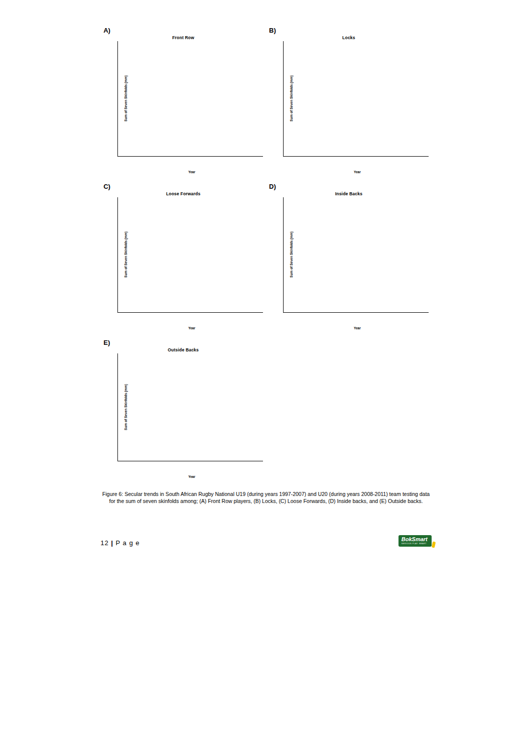| A) Front Row Sum of Seven Skinfolds (mm) Year | B) Locks Sum of Seven Skinfolds (mm) Year |
| C) Loose Forwards Sum of Seven Skinfolds (mm) Year | D) Inside Backs Sum of Seven Skinfolds (mm) Year |
| E) Outside Backs Sum of Seven Skinfolds (mm) Year | |
Figure 6: Secular trends in South African Rugby National U19 (during years 1997-2007) and U20 (during years 2008-2011) team testing data for the sum of seven skinfolds among; (A) Front Row players, (B) Locks, (C) Loose Forwards, (D) Inside backs, and (E) Outside backs.
12 | P a g e
BokSmartSERIOUS PLAY SMART